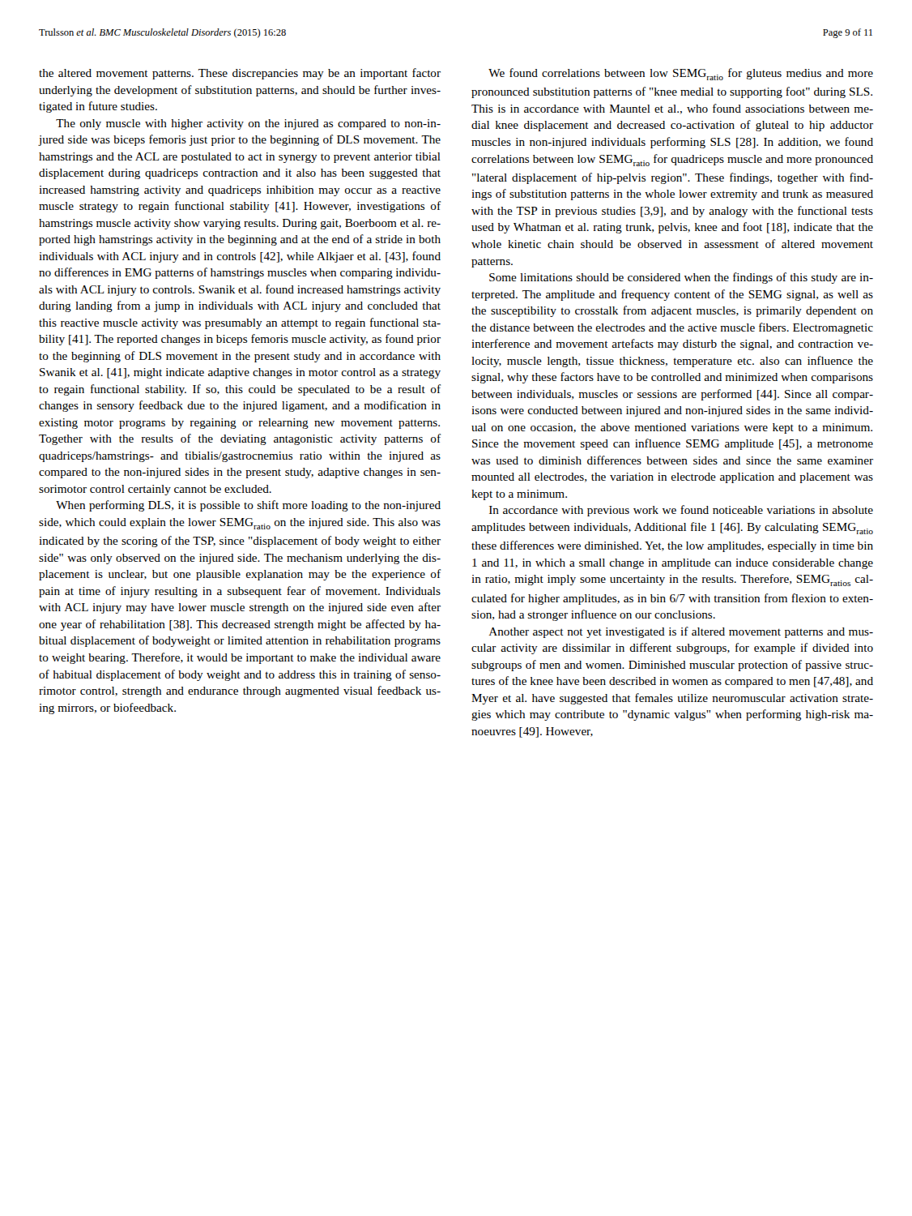Trulsson et al. BMC Musculoskeletal Disorders (2015) 16:28
Page 9 of 11
the altered movement patterns. These discrepancies may be an important factor underlying the development of substitution patterns, and should be further investigated in future studies.
The only muscle with higher activity on the injured as compared to non-injured side was biceps femoris just prior to the beginning of DLS movement. The hamstrings and the ACL are postulated to act in synergy to prevent anterior tibial displacement during quadriceps contraction and it also has been suggested that increased hamstring activity and quadriceps inhibition may occur as a reactive muscle strategy to regain functional stability [41]. However, investigations of hamstrings muscle activity show varying results. During gait, Boerboom et al. reported high hamstrings activity in the beginning and at the end of a stride in both individuals with ACL injury and in controls [42], while Alkjaer et al. [43], found no differences in EMG patterns of hamstrings muscles when comparing individuals with ACL injury to controls. Swanik et al. found increased hamstrings activity during landing from a jump in individuals with ACL injury and concluded that this reactive muscle activity was presumably an attempt to regain functional stability [41]. The reported changes in biceps femoris muscle activity, as found prior to the beginning of DLS movement in the present study and in accordance with Swanik et al. [41], might indicate adaptive changes in motor control as a strategy to regain functional stability. If so, this could be speculated to be a result of changes in sensory feedback due to the injured ligament, and a modification in existing motor programs by regaining or relearning new movement patterns. Together with the results of the deviating antagonistic activity patterns of quadriceps/hamstrings- and tibialis/gastrocnemius ratio within the injured as compared to the non-injured sides in the present study, adaptive changes in sensorimotor control certainly cannot be excluded.
When performing DLS, it is possible to shift more loading to the non-injured side, which could explain the lower SEMGratio on the injured side. This also was indicated by the scoring of the TSP, since "displacement of body weight to either side" was only observed on the injured side. The mechanism underlying the displacement is unclear, but one plausible explanation may be the experience of pain at time of injury resulting in a subsequent fear of movement. Individuals with ACL injury may have lower muscle strength on the injured side even after one year of rehabilitation [38]. This decreased strength might be affected by habitual displacement of bodyweight or limited attention in rehabilitation programs to weight bearing. Therefore, it would be important to make the individual aware of habitual displacement of body weight and to address this in training of sensorimotor control, strength and endurance through augmented visual feedback using mirrors, or biofeedback.
We found correlations between low SEMGratio for gluteus medius and more pronounced substitution patterns of "knee medial to supporting foot" during SLS. This is in accordance with Mauntel et al., who found associations between medial knee displacement and decreased co-activation of gluteal to hip adductor muscles in non-injured individuals performing SLS [28]. In addition, we found correlations between low SEMGratio for quadriceps muscle and more pronounced "lateral displacement of hip-pelvis region". These findings, together with findings of substitution patterns in the whole lower extremity and trunk as measured with the TSP in previous studies [3,9], and by analogy with the functional tests used by Whatman et al. rating trunk, pelvis, knee and foot [18], indicate that the whole kinetic chain should be observed in assessment of altered movement patterns.
Some limitations should be considered when the findings of this study are interpreted. The amplitude and frequency content of the SEMG signal, as well as the susceptibility to crosstalk from adjacent muscles, is primarily dependent on the distance between the electrodes and the active muscle fibers. Electromagnetic interference and movement artefacts may disturb the signal, and contraction velocity, muscle length, tissue thickness, temperature etc. also can influence the signal, why these factors have to be controlled and minimized when comparisons between individuals, muscles or sessions are performed [44]. Since all comparisons were conducted between injured and non-injured sides in the same individual on one occasion, the above mentioned variations were kept to a minimum. Since the movement speed can influence SEMG amplitude [45], a metronome was used to diminish differences between sides and since the same examiner mounted all electrodes, the variation in electrode application and placement was kept to a minimum.
In accordance with previous work we found noticeable variations in absolute amplitudes between individuals, Additional file 1 [46]. By calculating SEMGratio these differences were diminished. Yet, the low amplitudes, especially in time bin 1 and 11, in which a small change in amplitude can induce considerable change in ratio, might imply some uncertainty in the results. Therefore, SEMGratios calculated for higher amplitudes, as in bin 6/7 with transition from flexion to extension, had a stronger influence on our conclusions.
Another aspect not yet investigated is if altered movement patterns and muscular activity are dissimilar in different subgroups, for example if divided into subgroups of men and women. Diminished muscular protection of passive structures of the knee have been described in women as compared to men [47,48], and Myer et al. have suggested that females utilize neuromuscular activation strategies which may contribute to "dynamic valgus" when performing high-risk manoeuvres [49]. However,